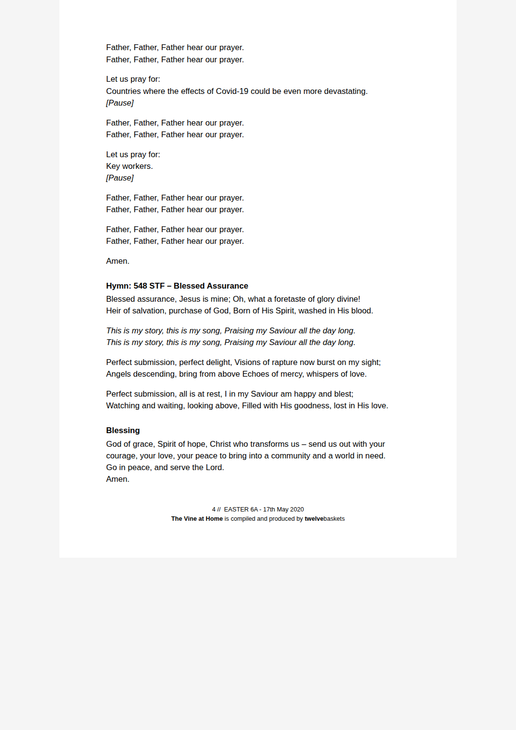Father, Father, Father hear our prayer.
Father, Father, Father hear our prayer.
Let us pray for:
Countries where the effects of Covid-19 could be even more devastating.
[Pause]
Father, Father, Father hear our prayer.
Father, Father, Father hear our prayer.
Let us pray for:
Key workers.
[Pause]
Father, Father, Father hear our prayer.
Father, Father, Father hear our prayer.
Father, Father, Father hear our prayer.
Father, Father, Father hear our prayer.
Amen.
Hymn: 548 STF – Blessed Assurance
Blessed assurance, Jesus is mine; Oh, what a foretaste of glory divine!
Heir of salvation, purchase of God, Born of His Spirit, washed in His blood.
This is my story, this is my song, Praising my Saviour all the day long.
This is my story, this is my song, Praising my Saviour all the day long.
Perfect submission, perfect delight, Visions of rapture now burst on my sight;
Angels descending, bring from above Echoes of mercy, whispers of love.
Perfect submission, all is at rest, I in my Saviour am happy and blest;
Watching and waiting, looking above, Filled with His goodness, lost in His love.
Blessing
God of grace, Spirit of hope, Christ who transforms us – send us out with your courage, your love, your peace to bring into a community and a world in need.
Go in peace, and serve the Lord.
Amen.
4 // EASTER 6A - 17th May 2020
The Vine at Home is compiled and produced by twelvebaskets